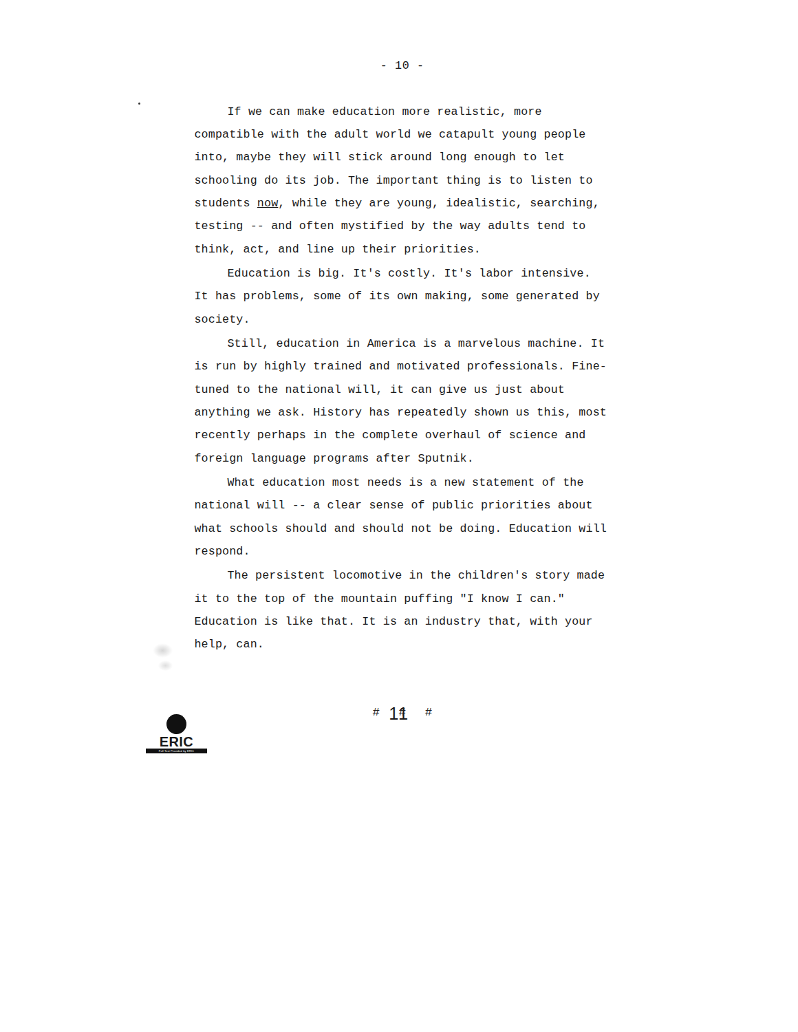- 10 -
If we can make education more realistic, more compatible with the adult world we catapult young people into, maybe they will stick around long enough to let schooling do its job. The important thing is to listen to students now, while they are young, idealistic, searching, testing -- and often mystified by the way adults tend to think, act, and line up their priorities.
Education is big. It's costly. It's labor intensive. It has problems, some of its own making, some generated by society.
Still, education in America is a marvelous machine. It is run by highly trained and motivated professionals. Fine-tuned to the national will, it can give us just about anything we ask. History has repeatedly shown us this, most recently perhaps in the complete overhaul of science and foreign language programs after Sputnik.
What education most needs is a new statement of the national will -- a clear sense of public priorities about what schools should and should not be doing. Education will respond.
The persistent locomotive in the children's story made it to the top of the mountain puffing "I know I can." Education is like that. It is an industry that, with your help, can.
###
11
ERIC
Full Text Provided by ERIC